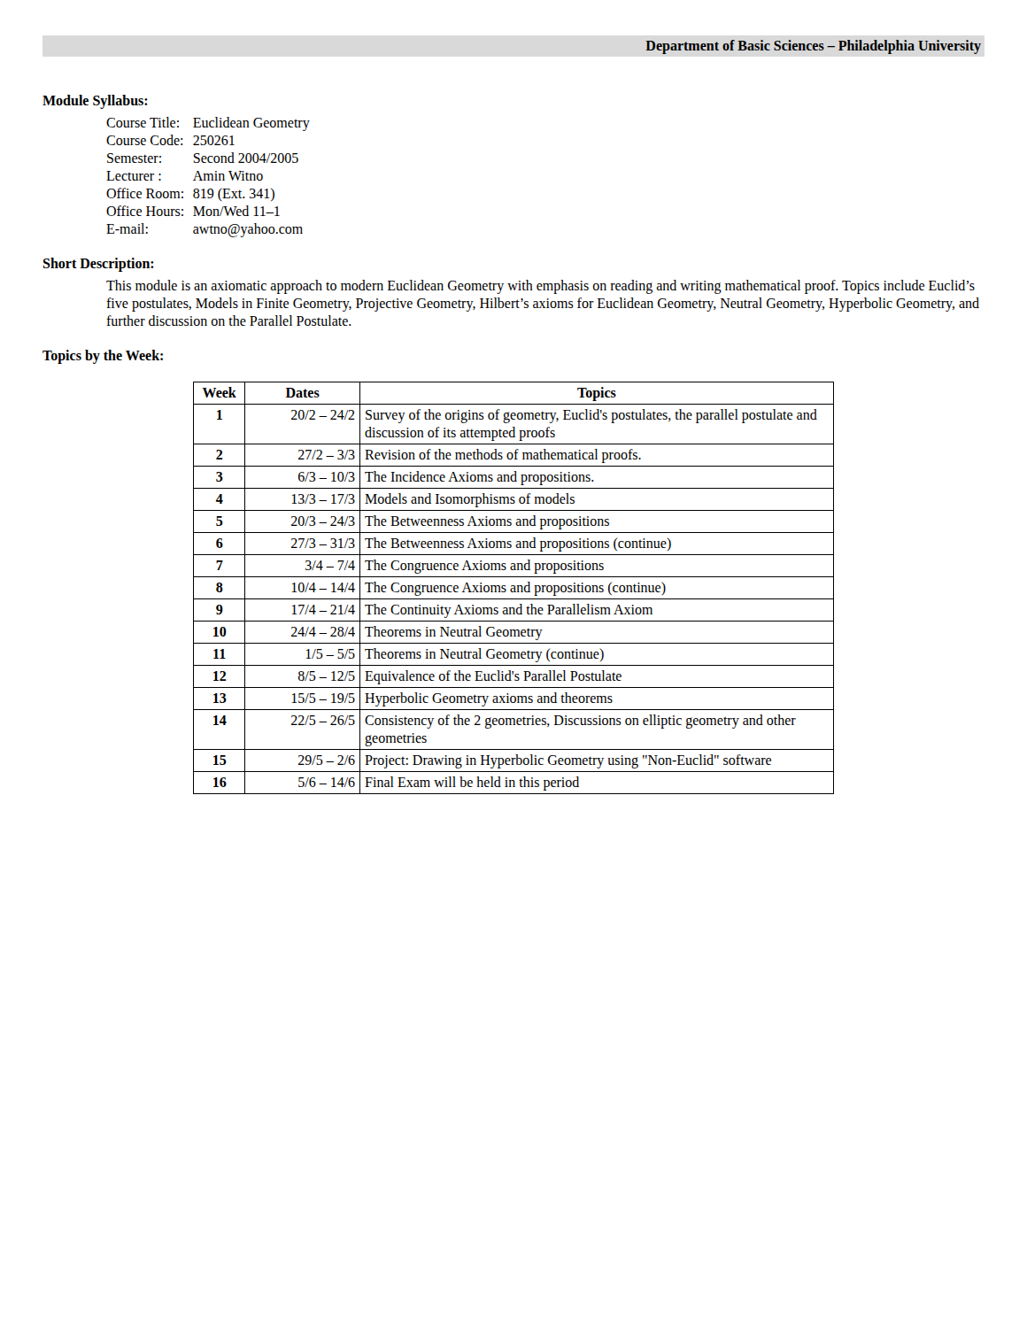Department of Basic Sciences – Philadelphia University
Module Syllabus:
| Course Title: | Euclidean Geometry |
| Course Code: | 250261 |
| Semester: | Second 2004/2005 |
| Lecturer : | Amin Witno |
| Office Room: | 819 (Ext. 341) |
| Office Hours: | Mon/Wed 11–1 |
| E-mail: | awtno@yahoo.com |
Short Description:
This module is an axiomatic approach to modern Euclidean Geometry with emphasis on reading and writing mathematical proof. Topics include Euclid’s five postulates, Models in Finite Geometry, Projective Geometry, Hilbert’s axioms for Euclidean Geometry, Neutral Geometry, Hyperbolic Geometry, and further discussion on the Parallel Postulate.
Topics by the Week:
| Week | Dates | Topics |
| --- | --- | --- |
| 1 | 20/2 – 24/2 | Survey of the origins of geometry, Euclid's postulates, the parallel postulate and discussion of its attempted proofs |
| 2 | 27/2 – 3/3 | Revision of the methods of mathematical proofs. |
| 3 | 6/3 – 10/3 | The Incidence Axioms and propositions. |
| 4 | 13/3 – 17/3 | Models and Isomorphisms of models |
| 5 | 20/3 – 24/3 | The Betweenness Axioms and propositions |
| 6 | 27/3 – 31/3 | The Betweenness Axioms and propositions (continue) |
| 7 | 3/4 – 7/4 | The Congruence Axioms and propositions |
| 8 | 10/4 – 14/4 | The Congruence Axioms and propositions (continue) |
| 9 | 17/4 – 21/4 | The Continuity Axioms and the Parallelism Axiom |
| 10 | 24/4 – 28/4 | Theorems in Neutral Geometry |
| 11 | 1/5 – 5/5 | Theorems in Neutral Geometry (continue) |
| 12 | 8/5 – 12/5 | Equivalence of the Euclid's Parallel Postulate |
| 13 | 15/5 – 19/5 | Hyperbolic Geometry axioms and theorems |
| 14 | 22/5 – 26/5 | Consistency of the 2 geometries, Discussions on elliptic geometry and other geometries |
| 15 | 29/5 – 2/6 | Project: Drawing in Hyperbolic Geometry using "Non-Euclid" software |
| 16 | 5/6 – 14/6 | Final Exam will be held in this period |